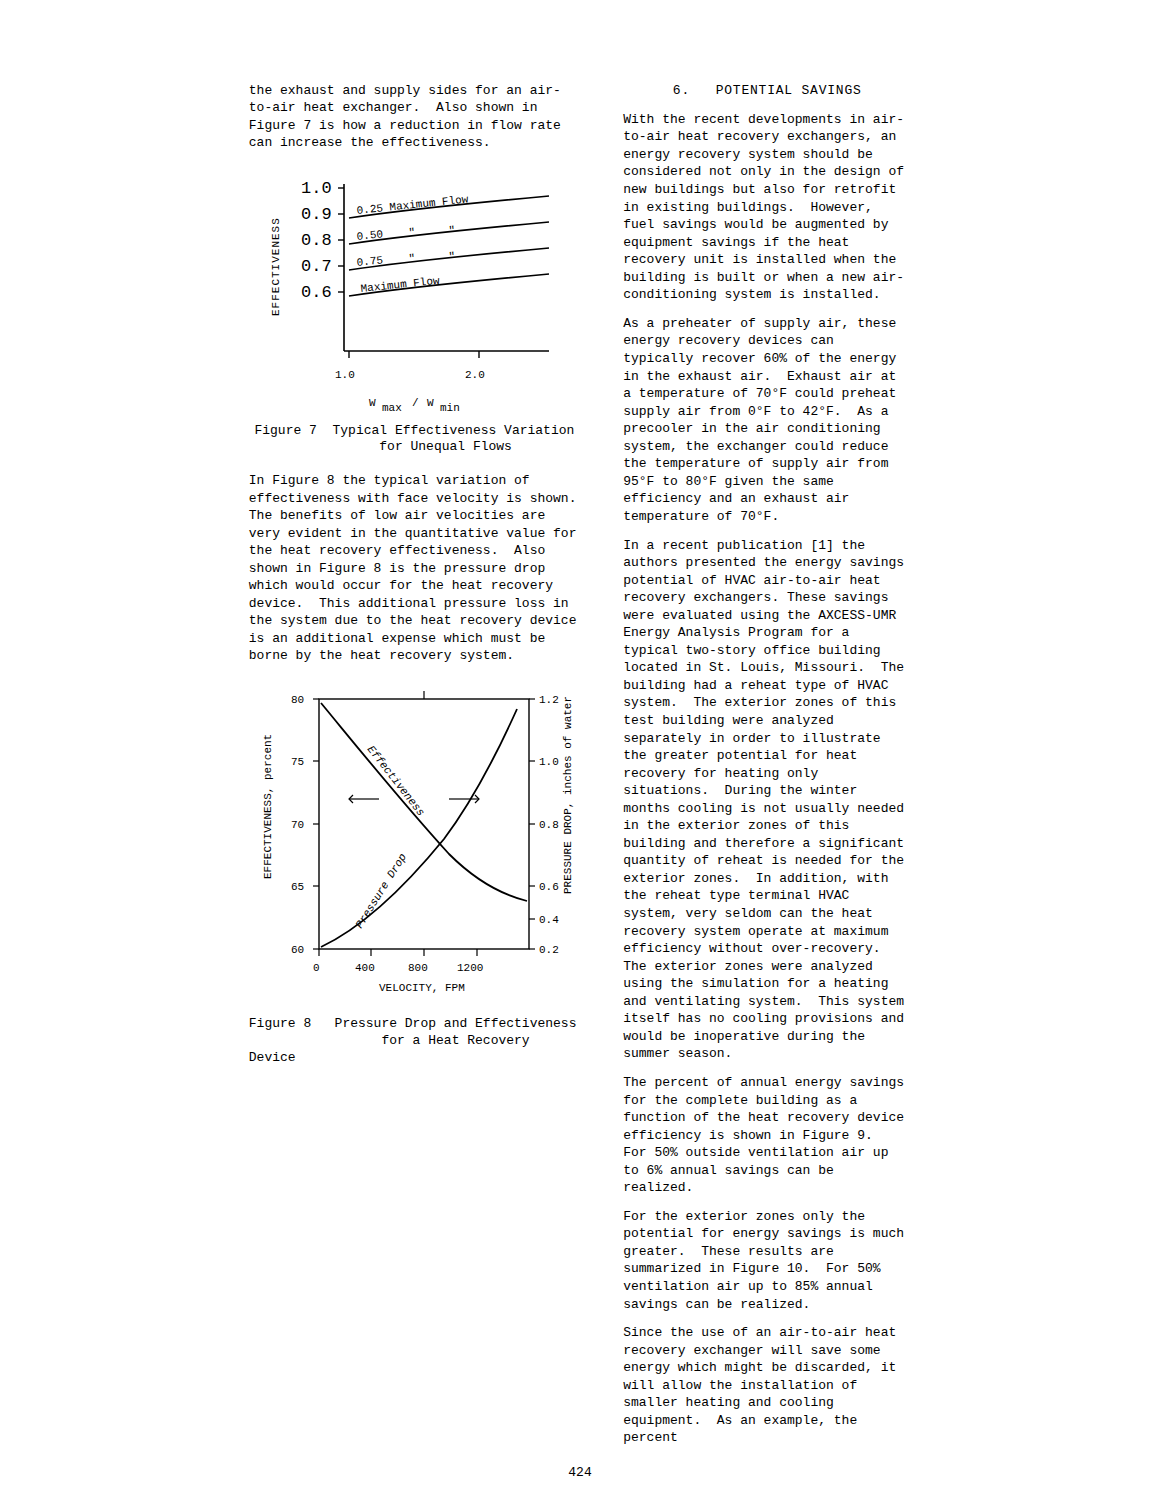the exhaust and supply sides for an air-to-air heat exchanger. Also shown in Figure 7 is how a reduction in flow rate can increase the effectiveness.
1.0 0.9 0.8 0.7 0.6 EFFECTIVENESS 1.0 2.0 W max / W min 0.25 Maximum Flow 0.50 " " 0.75 " " Maximum Flow
Figure 7 Typical Effectiveness Variation
for Unequal Flows
In Figure 8 the typical variation of effectiveness with face velocity is shown. The benefits of low air velocities are very evident in the quantitative value for the heat recovery effectiveness. Also shown in Figure 8 is the pressure drop which would occur for the heat recovery device. This additional pressure loss in the system due to the heat recovery device is an additional expense which must be borne by the heat recovery system.
80 75 70 65 60 1.2 1.0 0.8 0.6 0.4 0.2 0 400 800 1200 EFFECTIVENESS, percent PRESSURE DROP, inches of water VELOCITY, FPM Effectiveness Pressure Drop
Figure 8 Pressure Drop and Effectiveness
for a Heat Recovery Device
6. POTENTIAL SAVINGS
With the recent developments in air-to-air heat recovery exchangers, an energy recovery system should be considered not only in the design of new buildings but also for retrofit in existing buildings. However, fuel savings would be augmented by equipment savings if the heat recovery unit is installed when the building is built or when a new air-conditioning system is installed.
As a preheater of supply air, these energy recovery devices can typically recover 60% of the energy in the exhaust air. Exhaust air at a temperature of 70°F could preheat supply air from 0°F to 42°F. As a precooler in the air conditioning system, the exchanger could reduce the temperature of supply air from 95°F to 80°F given the same efficiency and an exhaust air temperature of 70°F.
In a recent publication [1] the authors presented the energy savings potential of HVAC air-to-air heat recovery exchangers. These savings were evaluated using the AXCESS-UMR Energy Analysis Program for a typical two-story office building located in St. Louis, Missouri. The building had a reheat type of HVAC system. The exterior zones of this test building were analyzed separately in order to illustrate the greater potential for heat recovery for heating only situations. During the winter months cooling is not usually needed in the exterior zones of this building and therefore a significant quantity of reheat is needed for the exterior zones. In addition, with the reheat type terminal HVAC system, very seldom can the heat recovery system operate at maximum efficiency without over-recovery. The exterior zones were analyzed using the simulation for a heating and ventilating system. This system itself has no cooling provisions and would be inoperative during the summer season.
The percent of annual energy savings for the complete building as a function of the heat recovery device efficiency is shown in Figure 9. For 50% outside ventilation air up to 6% annual savings can be realized.
For the exterior zones only the potential for energy savings is much greater. These results are summarized in Figure 10. For 50% ventilation air up to 85% annual savings can be realized.
Since the use of an air-to-air heat recovery exchanger will save some energy which might be discarded, it will allow the installation of smaller heating and cooling equipment. As an example, the percent
424